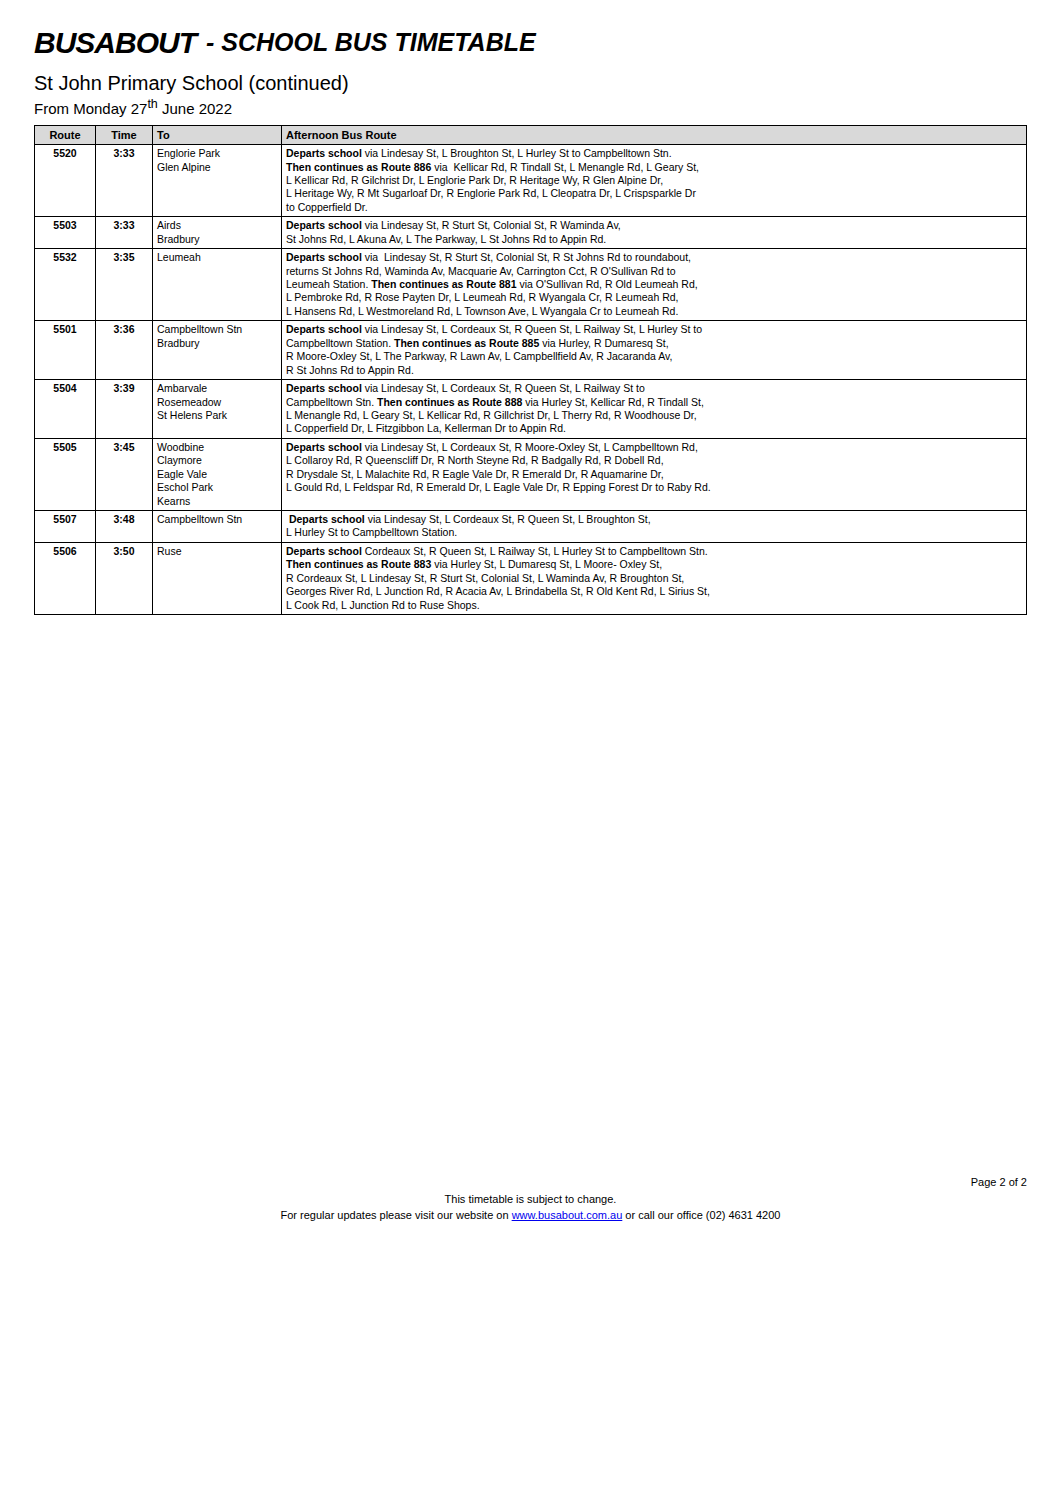BUSABOUT
- SCHOOL BUS TIMETABLE
St John Primary School (continued)
From Monday 27th June 2022
| Route | Time | To | Afternoon Bus Route |
| --- | --- | --- | --- |
| 5520 | 3:33 | Englorie Park Glen Alpine | Departs school via Lindesay St, L Broughton St, L Hurley St to Campbelltown Stn. Then continues as Route 886 via Kellicar Rd, R Tindall St, L Menangle Rd, L Geary St, L Kellicar Rd, R Gilchrist Dr, L Englorie Park Dr, R Heritage Wy, R Glen Alpine Dr, L Heritage Wy, R Mt Sugarloaf Dr, R Englorie Park Rd, L Cleopatra Dr, L Crispsparkle Dr to Copperfield Dr. |
| 5503 | 3:33 | Airds Bradbury | Departs school via Lindesay St, R Sturt St, Colonial St, R Waminda Av, St Johns Rd, L Akuna Av, L The Parkway, L St Johns Rd to Appin Rd. |
| 5532 | 3:35 | Leumeah | Departs school via Lindesay St, R Sturt St, Colonial St, R St Johns Rd to roundabout, returns St Johns Rd, Waminda Av, Macquarie Av, Carrington Cct, R O'Sullivan Rd to Leumeah Station. Then continues as Route 881 via O'Sullivan Rd, R Old Leumeah Rd, L Pembroke Rd, R Rose Payten Dr, L Leumeah Rd, R Wyangala Cr, R Leumeah Rd, L Hansens Rd, L Westmoreland Rd, L Townson Ave, L Wyangala Cr to Leumeah Rd. |
| 5501 | 3:36 | Campbelltown Stn Bradbury | Departs school via Lindesay St, L Cordeaux St, R Queen St, L Railway St, L Hurley St to Campbelltown Station. Then continues as Route 885 via Hurley, R Dumaresq St, R Moore-Oxley St, L The Parkway, R Lawn Av, L Campbellfield Av, R Jacaranda Av, R St Johns Rd to Appin Rd. |
| 5504 | 3:39 | Ambarvale Rosemeadow St Helens Park | Departs school via Lindesay St, L Cordeaux St, R Queen St, L Railway St to Campbelltown Stn. Then continues as Route 888 via Hurley St, Kellicar Rd, R Tindall St, L Menangle Rd, L Geary St, L Kellicar Rd, R Gillchrist Dr, L Therry Rd, R Woodhouse Dr, L Copperfield Dr, L Fitzgibbon La, Kellerman Dr to Appin Rd. |
| 5505 | 3:45 | Woodbine Claymore Eagle Vale Eschol Park Kearns | Departs school via Lindesay St, L Cordeaux St, R Moore-Oxley St, L Campbelltown Rd, L Collaroy Rd, R Queenscliff Dr, R North Steyne Rd, R Badgally Rd, R Dobell Rd, R Drysdale St, L Malachite Rd, R Eagle Vale Dr, R Emerald Dr, R Aquamarine Dr, L Gould Rd, L Feldspar Rd, R Emerald Dr, L Eagle Vale Dr, R Epping Forest Dr to Raby Rd. |
| 5507 | 3:48 | Campbelltown Stn | Departs school via Lindesay St, L Cordeaux St, R Queen St, L Broughton St, L Hurley St to Campbelltown Station. |
| 5506 | 3:50 | Ruse | Departs school Cordeaux St, R Queen St, L Railway St, L Hurley St to Campbelltown Stn. Then continues as Route 883 via Hurley St, L Dumaresq St, L Moore- Oxley St, R Cordeaux St, L Lindesay St, R Sturt St, Colonial St, L Waminda Av, R Broughton St, Georges River Rd, L Junction Rd, R Acacia Av, L Brindabella St, R Old Kent Rd, L Sirius St, L Cook Rd, L Junction Rd to Ruse Shops. |
Page 2 of 2
This timetable is subject to change.
For regular updates please visit our website on www.busabout.com.au or call our office (02) 4631 4200